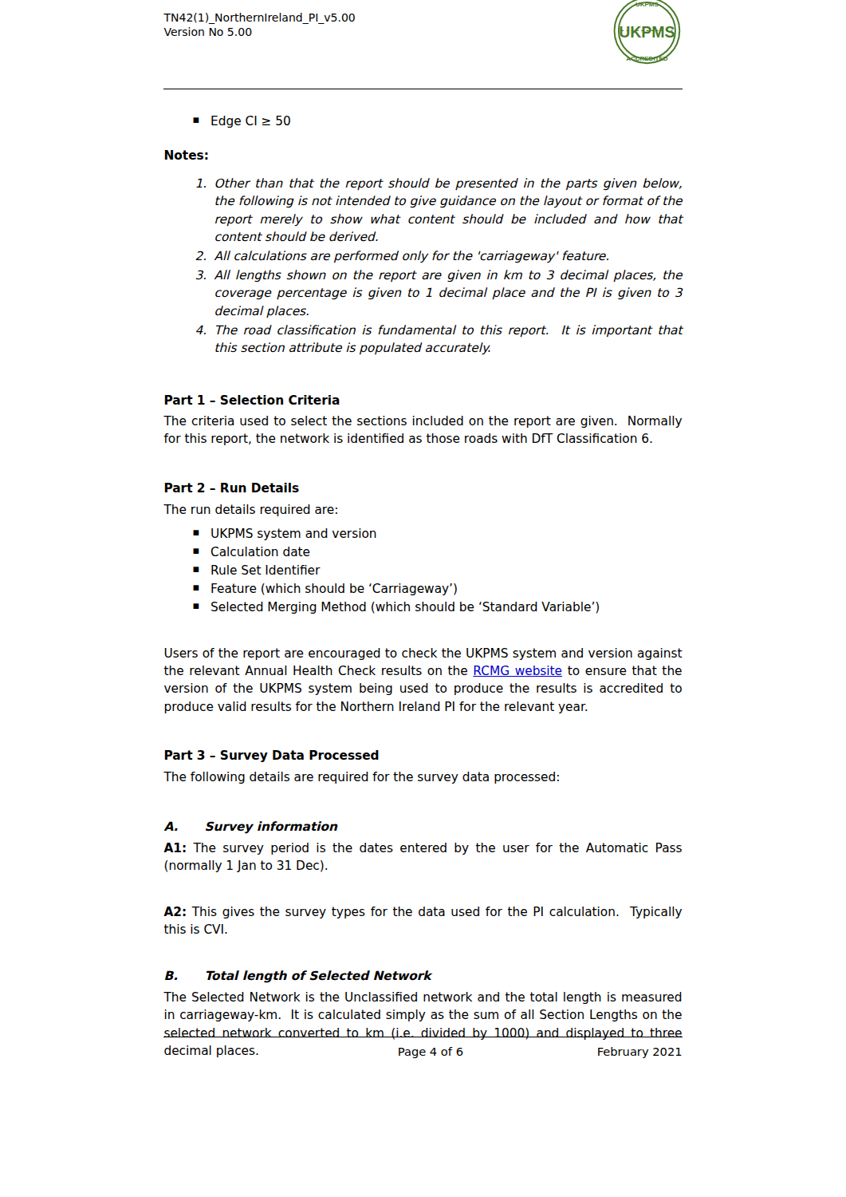TN42(1)_NorthernIreland_PI_v5.00
Version No 5.00
UKPMS ACCREDITED UKPMS
Edge CI ≥ 50
Notes:
Other than that the report should be presented in the parts given below, the following is not intended to give guidance on the layout or format of the report merely to show what content should be included and how that content should be derived.
All calculations are performed only for the 'carriageway' feature.
All lengths shown on the report are given in km to 3 decimal places, the coverage percentage is given to 1 decimal place and the PI is given to 3 decimal places.
The road classification is fundamental to this report. It is important that this section attribute is populated accurately.
Part 1 – Selection Criteria
The criteria used to select the sections included on the report are given. Normally for this report, the network is identified as those roads with DfT Classification 6.
Part 2 – Run Details
The run details required are:
UKPMS system and version
Calculation date
Rule Set Identifier
Feature (which should be ‘Carriageway’)
Selected Merging Method (which should be ‘Standard Variable’)
Users of the report are encouraged to check the UKPMS system and version against the relevant Annual Health Check results on the RCMG website to ensure that the version of the UKPMS system being used to produce the results is accredited to produce valid results for the Northern Ireland PI for the relevant year.
Part 3 – Survey Data Processed
The following details are required for the survey data processed:
A. Survey information
A1: The survey period is the dates entered by the user for the Automatic Pass (normally 1 Jan to 31 Dec).
A2: This gives the survey types for the data used for the PI calculation. Typically this is CVI.
B. Total length of Selected Network
The Selected Network is the Unclassified network and the total length is measured in carriageway-km. It is calculated simply as the sum of all Section Lengths on the selected network converted to km (i.e. divided by 1000) and displayed to three decimal places.
Page 4 of 6
February 2021